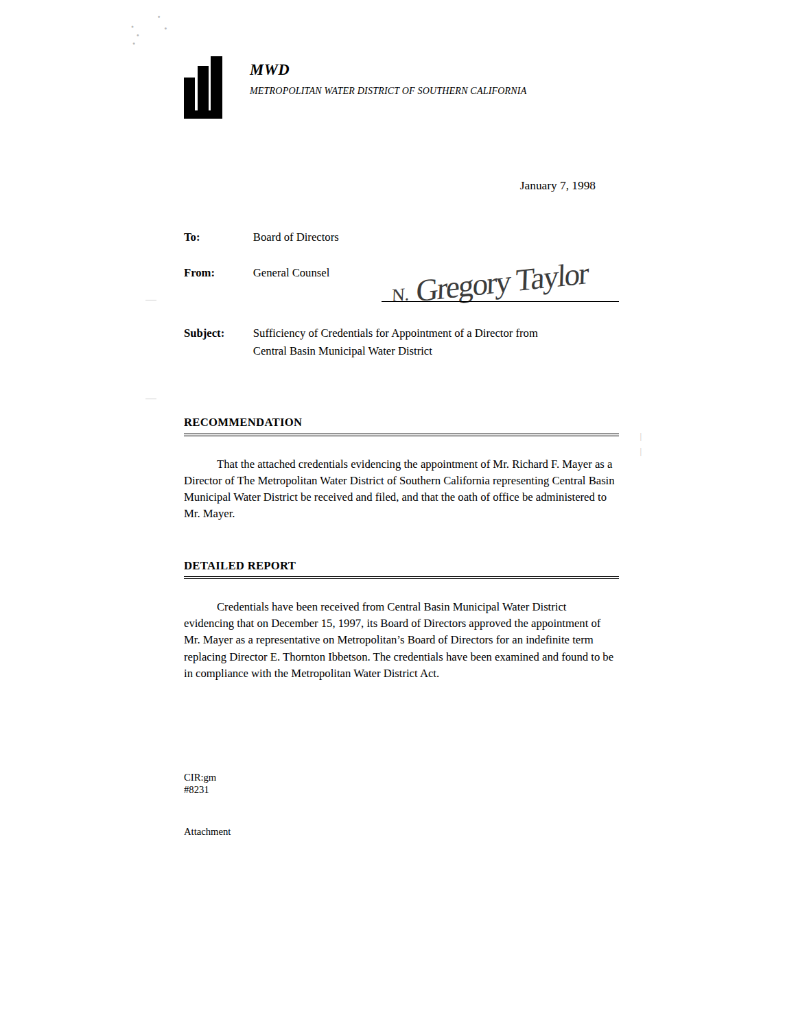• • • • •
|
|
MWD
METROPOLITAN WATER DISTRICT OF SOUTHERN CALIFORNIA
January 7, 1998
| To: | Board of Directors | |
| From: | General Counsel | N. Gregory Taylor |
| Subject: | Sufficiency of Credentials for Appointment of a Director from Central Basin Municipal Water District |
RECOMMENDATION
That the attached credentials evidencing the appointment of Mr. Richard F. Mayer as a Director of The Metropolitan Water District of Southern California representing Central Basin Municipal Water District be received and filed, and that the oath of office be administered to Mr. Mayer.
DETAILED REPORT
Credentials have been received from Central Basin Municipal Water District evidencing that on December 15, 1997, its Board of Directors approved the appointment of Mr. Mayer as a representative on Metropolitan’s Board of Directors for an indefinite term replacing Director E. Thornton Ibbetson. The credentials have been examined and found to be in compliance with the Metropolitan Water District Act.
CIR:gm
#8231
Attachment